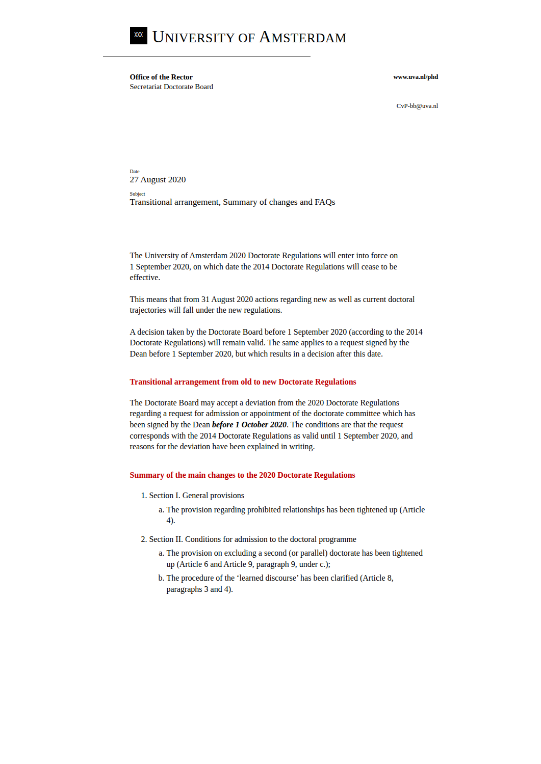XXX
UNIVERSITY OF AMSTERDAM
Office of the Rector
Secretariat Doctorate Board
www.uva.nl/phd
CvP-bb@uva.nl
Date
27 August 2020
Subject
Transitional arrangement, Summary of changes and FAQs
The University of Amsterdam 2020 Doctorate Regulations will enter into force on
1 September 2020, on which date the 2014 Doctorate Regulations will cease to be effective.
This means that from 31 August 2020 actions regarding new as well as current doctoral trajectories will fall under the new regulations.
A decision taken by the Doctorate Board before 1 September 2020 (according to the 2014 Doctorate Regulations) will remain valid. The same applies to a request signed by the Dean before 1 September 2020, but which results in a decision after this date.
Transitional arrangement from old to new Doctorate Regulations
The Doctorate Board may accept a deviation from the 2020 Doctorate Regulations regarding a request for admission or appointment of the doctorate committee which has been signed by the Dean before 1 October 2020. The conditions are that the request corresponds with the 2014 Doctorate Regulations as valid until 1 September 2020, and reasons for the deviation have been explained in writing.
Summary of the main changes to the 2020 Doctorate Regulations
Section I. General provisions
The provision regarding prohibited relationships has been tightened up (Article 4).
Section II. Conditions for admission to the doctoral programme
The provision on excluding a second (or parallel) doctorate has been tightened up (Article 6 and Article 9, paragraph 9, under c.);
The procedure of the ‘learned discourse’ has been clarified (Article 8, paragraphs 3 and 4).